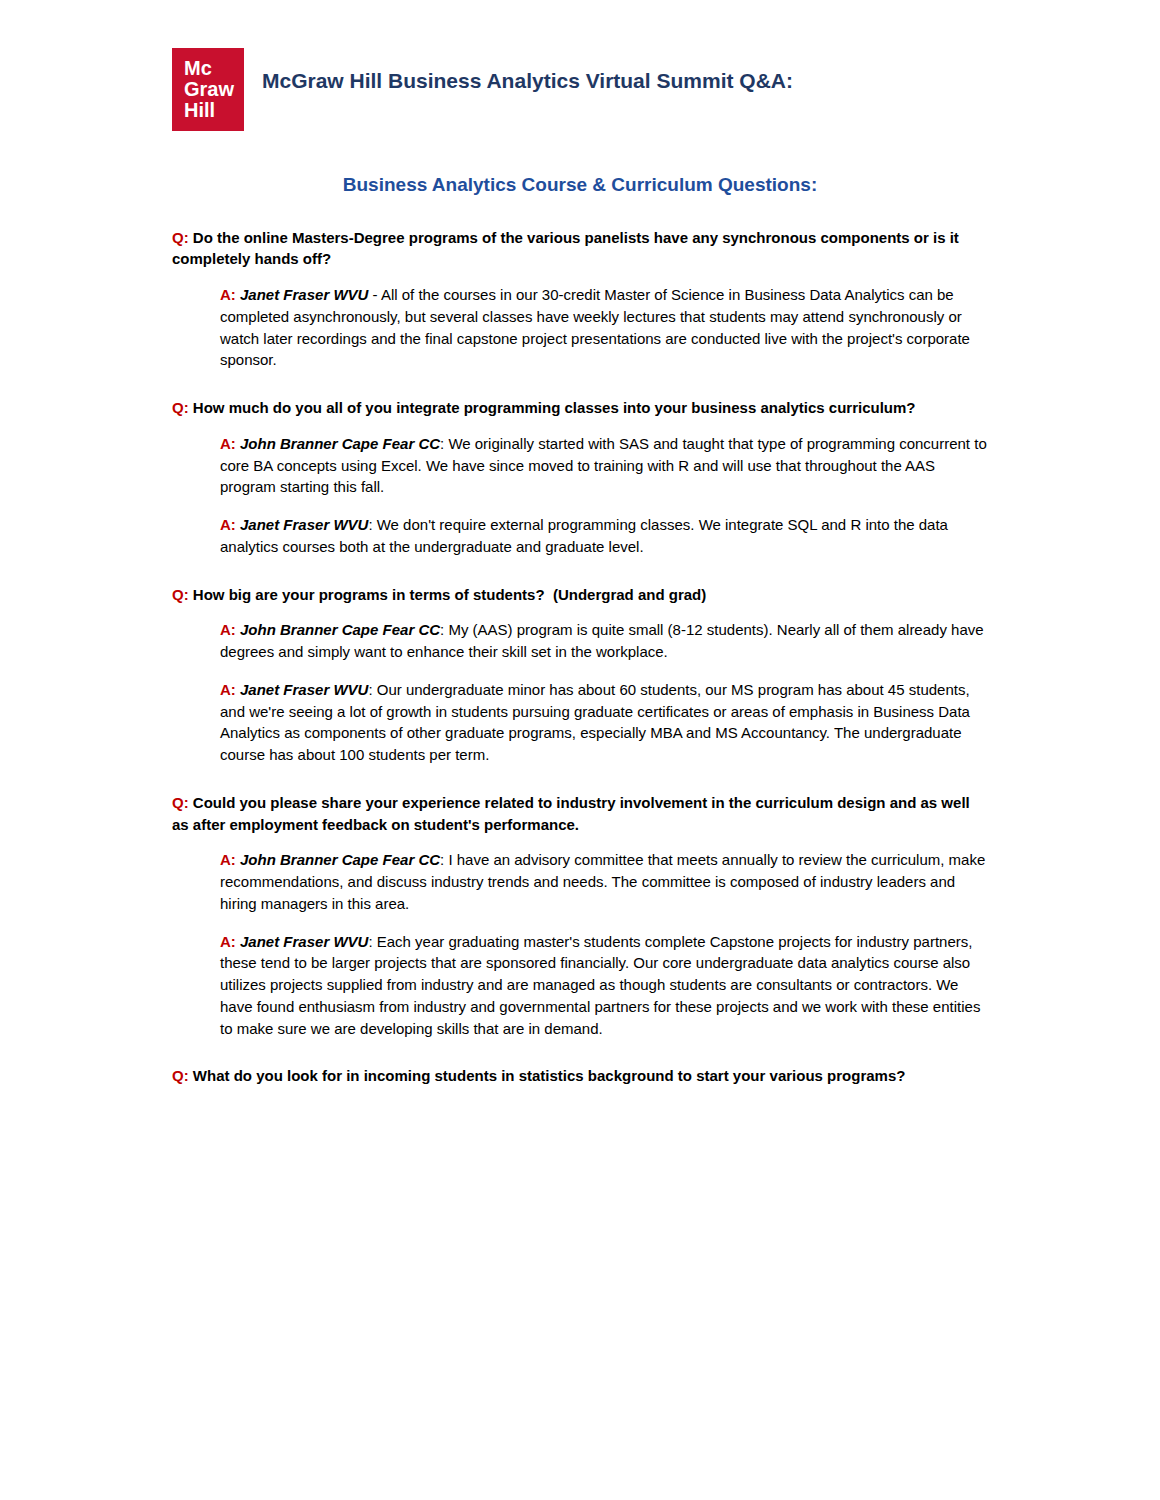Mc
Graw
Hill
McGraw Hill Business Analytics Virtual Summit Q&A:
Business Analytics Course & Curriculum Questions:
Q: Do the online Masters-Degree programs of the various panelists have any synchronous components or is it completely hands off?
A: Janet Fraser WVU - All of the courses in our 30-credit Master of Science in Business Data Analytics can be completed asynchronously, but several classes have weekly lectures that students may attend synchronously or watch later recordings and the final capstone project presentations are conducted live with the project's corporate sponsor.
Q: How much do you all of you integrate programming classes into your business analytics curriculum?
A: John Branner Cape Fear CC: We originally started with SAS and taught that type of programming concurrent to core BA concepts using Excel. We have since moved to training with R and will use that throughout the AAS program starting this fall.
A: Janet Fraser WVU: We don't require external programming classes. We integrate SQL and R into the data analytics courses both at the undergraduate and graduate level.
Q: How big are your programs in terms of students? (Undergrad and grad)
A: John Branner Cape Fear CC: My (AAS) program is quite small (8-12 students). Nearly all of them already have degrees and simply want to enhance their skill set in the workplace.
A: Janet Fraser WVU: Our undergraduate minor has about 60 students, our MS program has about 45 students, and we're seeing a lot of growth in students pursuing graduate certificates or areas of emphasis in Business Data Analytics as components of other graduate programs, especially MBA and MS Accountancy. The undergraduate course has about 100 students per term.
Q: Could you please share your experience related to industry involvement in the curriculum design and as well as after employment feedback on student's performance.
A: John Branner Cape Fear CC: I have an advisory committee that meets annually to review the curriculum, make recommendations, and discuss industry trends and needs. The committee is composed of industry leaders and hiring managers in this area.
A: Janet Fraser WVU: Each year graduating master's students complete Capstone projects for industry partners, these tend to be larger projects that are sponsored financially. Our core undergraduate data analytics course also utilizes projects supplied from industry and are managed as though students are consultants or contractors. We have found enthusiasm from industry and governmental partners for these projects and we work with these entities to make sure we are developing skills that are in demand.
Q: What do you look for in incoming students in statistics background to start your various programs?